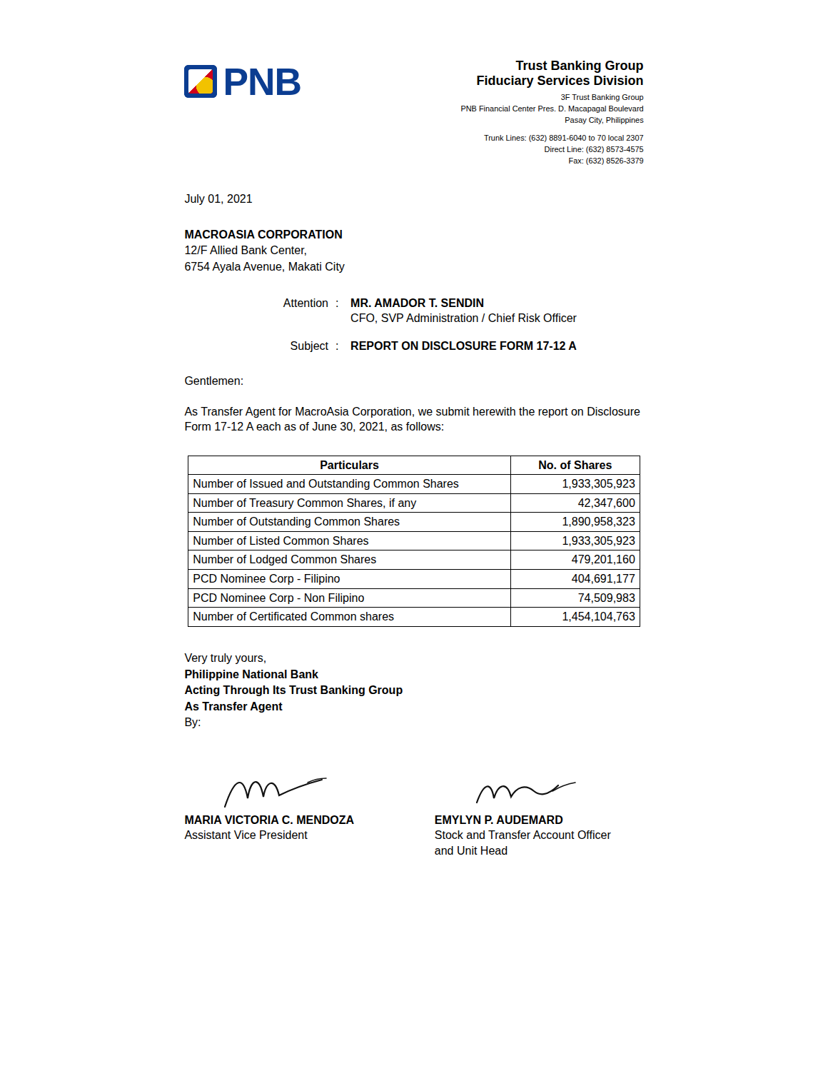PNB
Trust Banking Group
Fiduciary Services Division
3F Trust Banking Group
PNB Financial Center Pres. D. Macapagal Boulevard
Pasay City, Philippines
Trunk Lines: (632) 8891-6040 to 70 local 2307
Direct Line: (632) 8573-4575
Fax: (632) 8526-3379
July 01, 2021
MACROASIA CORPORATION
12/F Allied Bank Center,
6754 Ayala Avenue, Makati City
Attention
:
MR. AMADOR T. SENDIN CFO, SVP Administration / Chief Risk Officer
Subject
:
REPORT ON DISCLOSURE FORM 17-12 A
Gentlemen:
As Transfer Agent for MacroAsia Corporation, we submit herewith the report on Disclosure Form 17-12 A each as of June 30, 2021, as follows:
| Particulars | No. of Shares |
| --- | --- |
| Number of Issued and Outstanding Common Shares | 1,933,305,923 |
| Number of Treasury Common Shares, if any | 42,347,600 |
| Number of Outstanding Common Shares | 1,890,958,323 |
| Number of Listed Common Shares | 1,933,305,923 |
| Number of Lodged Common Shares | 479,201,160 |
| PCD Nominee Corp - Filipino | 404,691,177 |
| PCD Nominee Corp - Non Filipino | 74,509,983 |
| Number of Certificated Common shares | 1,454,104,763 |
Very truly yours,
Philippine National Bank
Acting Through Its Trust Banking Group
As Transfer Agent
By:
MARIA VICTORIA C. MENDOZA
Assistant Vice President
EMYLYN P. AUDEMARD
Stock and Transfer Account Officer
and Unit Head